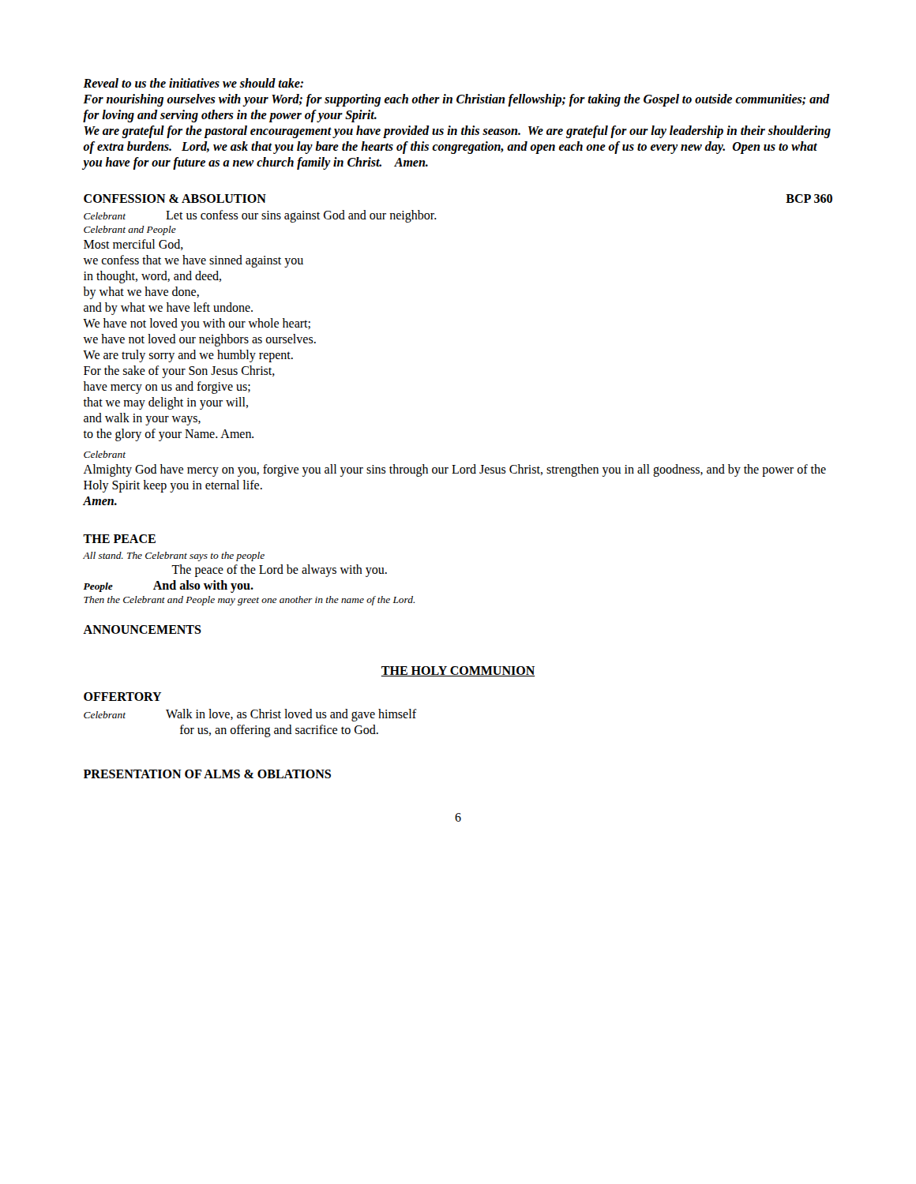Reveal to us the initiatives we should take:
For nourishing ourselves with your Word; for supporting each other in Christian fellowship; for taking the Gospel to outside communities; and for loving and serving others in the power of your Spirit.
We are grateful for the pastoral encouragement you have provided us in this season. We are grateful for our lay leadership in their shouldering of extra burdens. Lord, we ask that you lay bare the hearts of this congregation, and open each one of us to every new day. Open us to what you have for our future as a new church family in Christ. Amen.
Confession & Absolution
BCP 360
Celebrant Let us confess our sins against God and our neighbor.
Celebrant and People
Most merciful God,
we confess that we have sinned against you
in thought, word, and deed,
by what we have done,
and by what we have left undone.
We have not loved you with our whole heart;
we have not loved our neighbors as ourselves.
We are truly sorry and we humbly repent.
For the sake of your Son Jesus Christ,
have mercy on us and forgive us;
that we may delight in your will,
and walk in your ways,
to the glory of your Name. Amen.
Celebrant
Almighty God have mercy on you, forgive you all your sins through our Lord Jesus Christ, strengthen you in all goodness, and by the power of the Holy Spirit keep you in eternal life.
Amen.
The Peace
All stand. The Celebrant says to the people
The peace of the Lord be always with you.
People And also with you.
Then the Celebrant and People may greet one another in the name of the Lord.
Announcements
The Holy Communion
Offertory
Celebrant Walk in love, as Christ loved us and gave himself
for us, an offering and sacrifice to God.
Presentation of Alms & Oblations
6